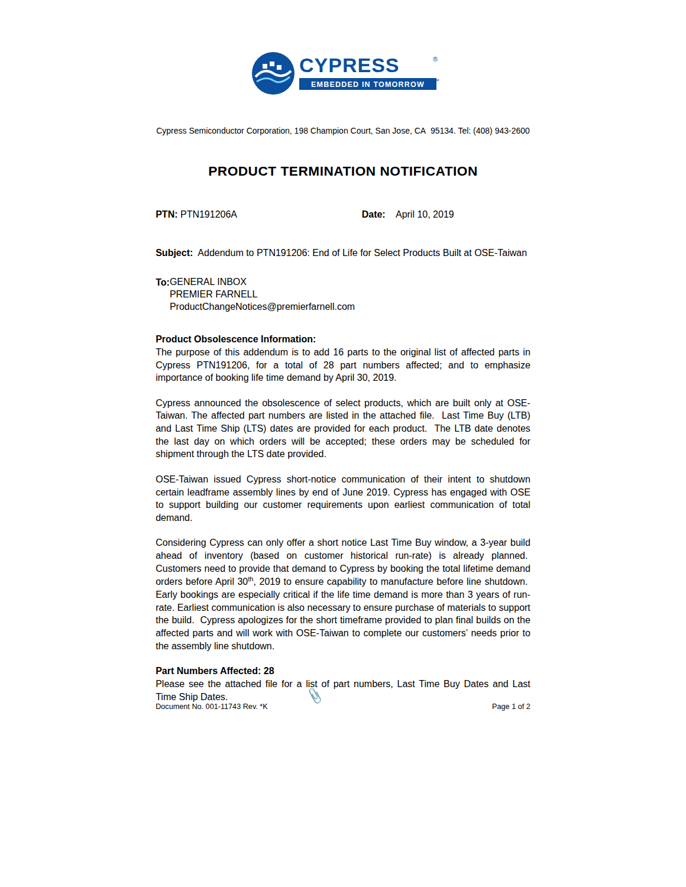CYPRESS ® EMBEDDED IN TOMORROW ™
Cypress Semiconductor Corporation, 198 Champion Court, San Jose, CA 95134. Tel: (408) 943-2600
PRODUCT TERMINATION NOTIFICATION
| PTN: PTN191206A | Date: April 10, 2019 |
Subject: Addendum to PTN191206: End of Life for Select Products Built at OSE-Taiwan
| To: | GENERAL INBOX PREMIER FARNELL ProductChangeNotices@premierfarnell.com |
Product Obsolescence Information:
The purpose of this addendum is to add 16 parts to the original list of affected parts in Cypress PTN191206, for a total of 28 part numbers affected; and to emphasize importance of booking life time demand by April 30, 2019.
Cypress announced the obsolescence of select products, which are built only at OSE-Taiwan. The affected part numbers are listed in the attached file. Last Time Buy (LTB) and Last Time Ship (LTS) dates are provided for each product. The LTB date denotes the last day on which orders will be accepted; these orders may be scheduled for shipment through the LTS date provided.
OSE-Taiwan issued Cypress short-notice communication of their intent to shutdown certain leadframe assembly lines by end of June 2019. Cypress has engaged with OSE to support building our customer requirements upon earliest communication of total demand.
Considering Cypress can only offer a short notice Last Time Buy window, a 3-year build ahead of inventory (based on customer historical run-rate) is already planned. Customers need to provide that demand to Cypress by booking the total lifetime demand orders before April 30th, 2019 to ensure capability to manufacture before line shutdown. Early bookings are especially critical if the life time demand is more than 3 years of run-rate. Earliest communication is also necessary to ensure purchase of materials to support the build. Cypress apologizes for the short timeframe provided to plan final builds on the affected parts and will work with OSE-Taiwan to complete our customers’ needs prior to the assembly line shutdown.
Part Numbers Affected: 28
Please see the attached file for a list of part numbers, Last Time Buy Dates and Last Time Ship Dates. 📎
Document No. 001-11743 Rev. *K Page 1 of 2